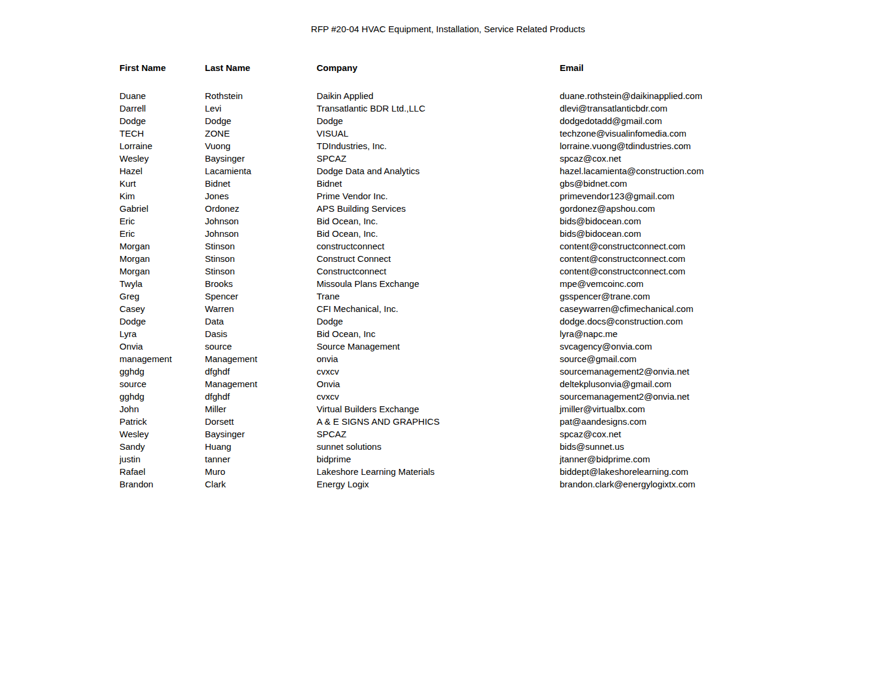RFP #20-04 HVAC Equipment, Installation, Service Related Products
| First Name | Last Name | Company | Email |
| --- | --- | --- | --- |
| Duane | Rothstein | Daikin Applied | duane.rothstein@daikinapplied.com |
| Darrell | Levi | Transatlantic BDR Ltd.,LLC | dlevi@transatlanticbdr.com |
| Dodge | Dodge | Dodge | dodgedotadd@gmail.com |
| TECH | ZONE | VISUAL | techzone@visualinfomedia.com |
| Lorraine | Vuong | TDIndustries, Inc. | lorraine.vuong@tdindustries.com |
| Wesley | Baysinger | SPCAZ | spcaz@cox.net |
| Hazel | Lacamienta | Dodge Data and Analytics | hazel.lacamienta@construction.com |
| Kurt | Bidnet | Bidnet | gbs@bidnet.com |
| Kim | Jones | Prime Vendor Inc. | primevendor123@gmail.com |
| Gabriel | Ordonez | APS Building Services | gordonez@apshou.com |
| Eric | Johnson | Bid Ocean, Inc. | bids@bidocean.com |
| Eric | Johnson | Bid Ocean, Inc. | bids@bidocean.com |
| Morgan | Stinson | constructconnect | content@constructconnect.com |
| Morgan | Stinson | Construct Connect | content@constructconnect.com |
| Morgan | Stinson | Constructconnect | content@constructconnect.com |
| Twyla | Brooks | Missoula Plans Exchange | mpe@vemcoinc.com |
| Greg | Spencer | Trane | gsspencer@trane.com |
| Casey | Warren | CFI Mechanical, Inc. | caseywarren@cfimechanical.com |
| Dodge | Data | Dodge | dodge.docs@construction.com |
| Lyra | Dasis | Bid Ocean, Inc | lyra@napc.me |
| Onvia | source | Source Management | svcagency@onvia.com |
| management | Management | onvia | source@gmail.com |
| gghdg | dfghdf | cvxcv | sourcemanagement2@onvia.net |
| source | Management | Onvia | deltekplusonvia@gmail.com |
| gghdg | dfghdf | cvxcv | sourcemanagement2@onvia.net |
| John | Miller | Virtual Builders Exchange | jmiller@virtualbx.com |
| Patrick | Dorsett | A & E SIGNS AND GRAPHICS | pat@aandesigns.com |
| Wesley | Baysinger | SPCAZ | spcaz@cox.net |
| Sandy | Huang | sunnet solutions | bids@sunnet.us |
| justin | tanner | bidprime | jtanner@bidprime.com |
| Rafael | Muro | Lakeshore Learning Materials | biddept@lakeshorelearning.com |
| Brandon | Clark | Energy Logix | brandon.clark@energylogixtx.com |